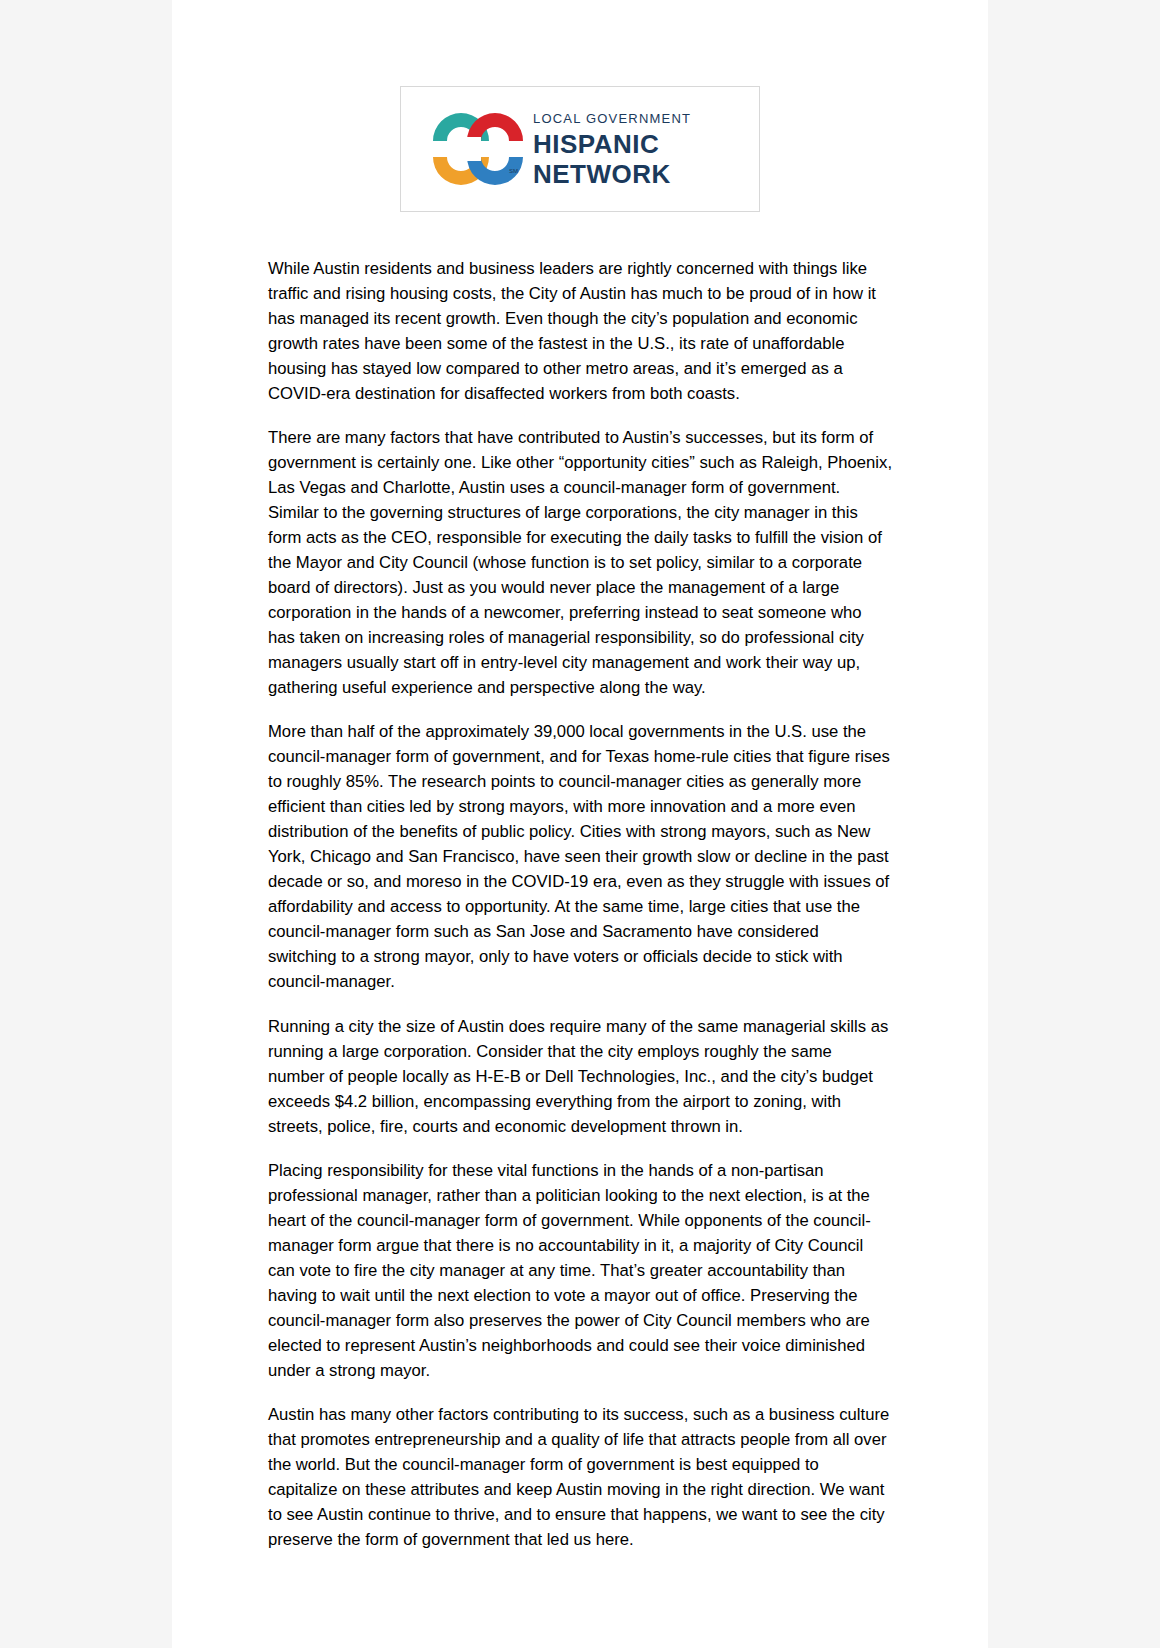LOCAL GOVERNMENT HISPANIC NETWORK SM
While Austin residents and business leaders are rightly concerned with things like traffic and rising housing costs, the City of Austin has much to be proud of in how it has managed its recent growth. Even though the city’s population and economic growth rates have been some of the fastest in the U.S., its rate of unaffordable housing has stayed low compared to other metro areas, and it’s emerged as a COVID-era destination for disaffected workers from both coasts.
There are many factors that have contributed to Austin’s successes, but its form of government is certainly one. Like other “opportunity cities” such as Raleigh, Phoenix, Las Vegas and Charlotte, Austin uses a council-manager form of government. Similar to the governing structures of large corporations, the city manager in this form acts as the CEO, responsible for executing the daily tasks to fulfill the vision of the Mayor and City Council (whose function is to set policy, similar to a corporate board of directors). Just as you would never place the management of a large corporation in the hands of a newcomer, preferring instead to seat someone who has taken on increasing roles of managerial responsibility, so do professional city managers usually start off in entry-level city management and work their way up, gathering useful experience and perspective along the way.
More than half of the approximately 39,000 local governments in the U.S. use the council-manager form of government, and for Texas home-rule cities that figure rises to roughly 85%. The research points to council-manager cities as generally more efficient than cities led by strong mayors, with more innovation and a more even distribution of the benefits of public policy. Cities with strong mayors, such as New York, Chicago and San Francisco, have seen their growth slow or decline in the past decade or so, and moreso in the COVID-19 era, even as they struggle with issues of affordability and access to opportunity. At the same time, large cities that use the council-manager form such as San Jose and Sacramento have considered switching to a strong mayor, only to have voters or officials decide to stick with council-manager.
Running a city the size of Austin does require many of the same managerial skills as running a large corporation. Consider that the city employs roughly the same number of people locally as H-E-B or Dell Technologies, Inc., and the city’s budget exceeds $4.2 billion, encompassing everything from the airport to zoning, with streets, police, fire, courts and economic development thrown in.
Placing responsibility for these vital functions in the hands of a non-partisan professional manager, rather than a politician looking to the next election, is at the heart of the council-manager form of government. While opponents of the council-manager form argue that there is no accountability in it, a majority of City Council can vote to fire the city manager at any time. That’s greater accountability than having to wait until the next election to vote a mayor out of office. Preserving the council-manager form also preserves the power of City Council members who are elected to represent Austin’s neighborhoods and could see their voice diminished under a strong mayor.
Austin has many other factors contributing to its success, such as a business culture that promotes entrepreneurship and a quality of life that attracts people from all over the world. But the council-manager form of government is best equipped to capitalize on these attributes and keep Austin moving in the right direction. We want to see Austin continue to thrive, and to ensure that happens, we want to see the city preserve the form of government that led us here.